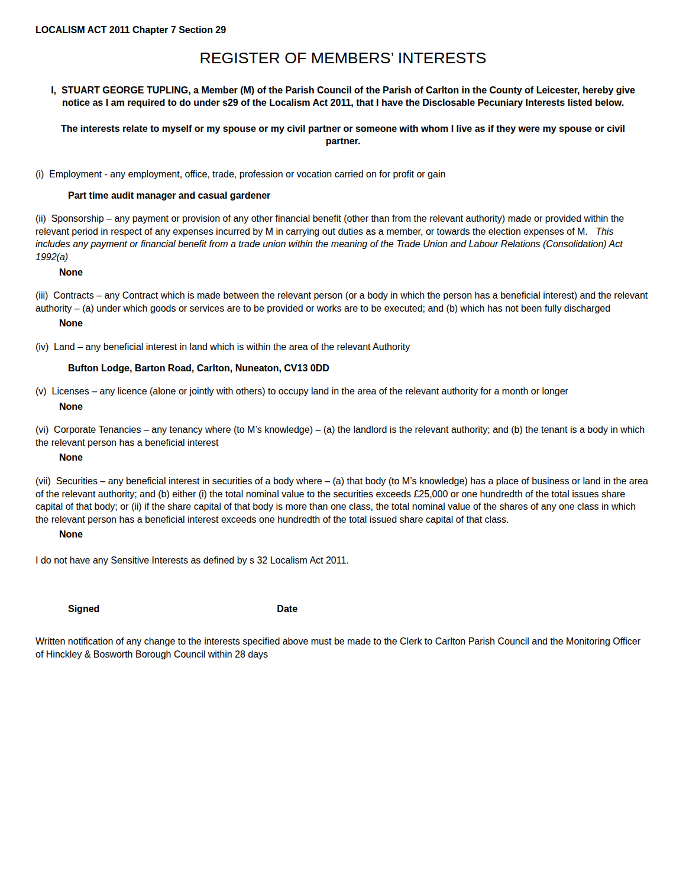LOCALISM ACT 2011 Chapter 7 Section 29
REGISTER OF MEMBERS’ INTERESTS
I, STUART GEORGE TUPLING, a Member (M) of the Parish Council of the Parish of Carlton in the County of Leicester, hereby give notice as I am required to do under s29 of the Localism Act 2011, that I have the Disclosable Pecuniary Interests listed below.
The interests relate to myself or my spouse or my civil partner or someone with whom I live as if they were my spouse or civil partner.
(i) Employment - any employment, office, trade, profession or vocation carried on for profit or gain
Part time audit manager and casual gardener
(ii) Sponsorship – any payment or provision of any other financial benefit (other than from the relevant authority) made or provided within the relevant period in respect of any expenses incurred by M in carrying out duties as a member, or towards the election expenses of M. This includes any payment or financial benefit from a trade union within the meaning of the Trade Union and Labour Relations (Consolidation) Act 1992(a)
None
(iii) Contracts – any Contract which is made between the relevant person (or a body in which the person has a beneficial interest) and the relevant authority – (a) under which goods or services are to be provided or works are to be executed; and (b) which has not been fully discharged
None
(iv) Land – any beneficial interest in land which is within the area of the relevant Authority
Bufton Lodge, Barton Road, Carlton, Nuneaton, CV13 0DD
(v) Licenses – any licence (alone or jointly with others) to occupy land in the area of the relevant authority for a month or longer
None
(vi) Corporate Tenancies – any tenancy where (to M’s knowledge) – (a) the landlord is the relevant authority; and (b) the tenant is a body in which the relevant person has a beneficial interest
None
(vii) Securities – any beneficial interest in securities of a body where – (a) that body (to M’s knowledge) has a place of business or land in the area of the relevant authority; and (b) either (i) the total nominal value to the securities exceeds £25,000 or one hundredth of the total issues share capital of that body; or (ii) if the share capital of that body is more than one class, the total nominal value of the shares of any one class in which the relevant person has a beneficial interest exceeds one hundredth of the total issued share capital of that class.
None
I do not have any Sensitive Interests as defined by s 32 Localism Act 2011.
Signed Date
Written notification of any change to the interests specified above must be made to the Clerk to Carlton Parish Council and the Monitoring Officer of Hinckley & Bosworth Borough Council within 28 days